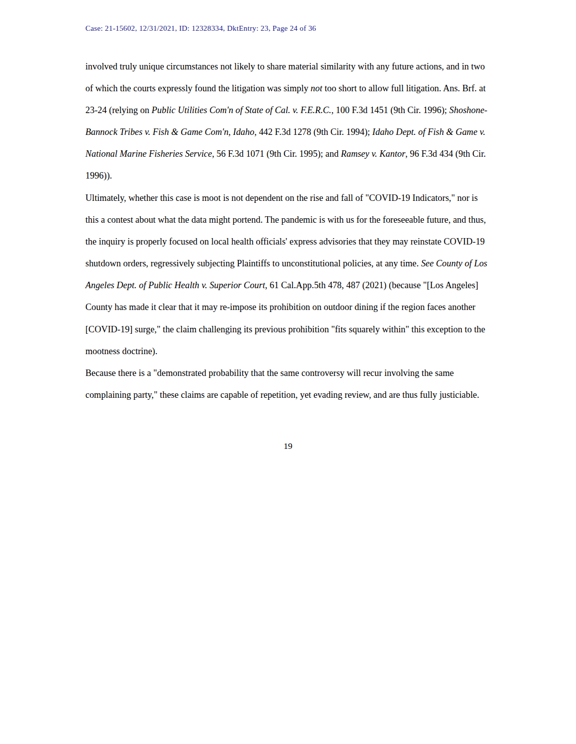Case: 21-15602, 12/31/2021, ID: 12328334, DktEntry: 23, Page 24 of 36
involved truly unique circumstances not likely to share material similarity with any future actions, and in two of which the courts expressly found the litigation was simply not too short to allow full litigation. Ans. Brf. at 23-24 (relying on Public Utilities Com'n of State of Cal. v. F.E.R.C., 100 F.3d 1451 (9th Cir. 1996); Shoshone-Bannock Tribes v. Fish & Game Com'n, Idaho, 442 F.3d 1278 (9th Cir. 1994); Idaho Dept. of Fish & Game v. National Marine Fisheries Service, 56 F.3d 1071 (9th Cir. 1995); and Ramsey v. Kantor, 96 F.3d 434 (9th Cir. 1996)).
Ultimately, whether this case is moot is not dependent on the rise and fall of "COVID-19 Indicators," nor is this a contest about what the data might portend. The pandemic is with us for the foreseeable future, and thus, the inquiry is properly focused on local health officials' express advisories that they may reinstate COVID-19 shutdown orders, regressively subjecting Plaintiffs to unconstitutional policies, at any time. See County of Los Angeles Dept. of Public Health v. Superior Court, 61 Cal.App.5th 478, 487 (2021) (because "[Los Angeles] County has made it clear that it may re-impose its prohibition on outdoor dining if the region faces another [COVID-19] surge," the claim challenging its previous prohibition "fits squarely within" this exception to the mootness doctrine).
Because there is a "demonstrated probability that the same controversy will recur involving the same complaining party," these claims are capable of repetition, yet evading review, and are thus fully justiciable.
19